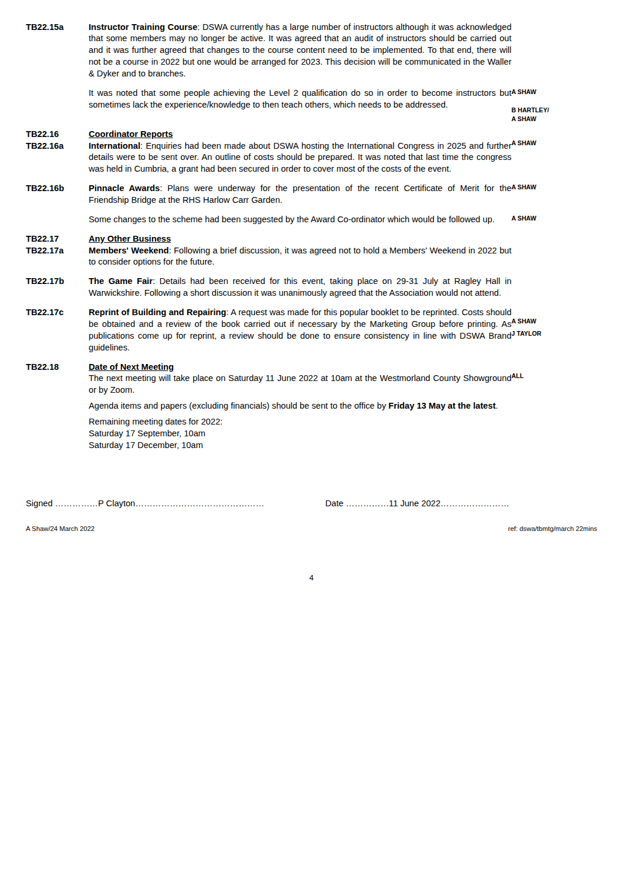| TB22.15a | Instructor Training Course : DSWA currently has a large number of instructors although it was acknowledged that some members may no longer be active. It was agreed that an audit of instructors should be carried out and it was further agreed that changes to the course content need to be implemented. To that end, there will not be a course in 2022 but one would be arranged for 2023. This decision will be communicated in the Waller & Dyker and to branches. | |
| | It was noted that some people achieving the Level 2 qualification do so in order to become instructors but sometimes lack the experience/knowledge to then teach others, which needs to be addressed. | A SHAW B HARTLEY/ A SHAW |
| TB22.16 TB22.16a | Coordinator Reports International : Enquiries had been made about DSWA hosting the International Congress in 2025 and further details were to be sent over. An outline of costs should be prepared. It was noted that last time the congress was held in Cumbria, a grant had been secured in order to cover most of the costs of the event. | A SHAW |
| TB22.16b | Pinnacle Awards : Plans were underway for the presentation of the recent Certificate of Merit for the Friendship Bridge at the RHS Harlow Carr Garden. | A SHAW |
| | Some changes to the scheme had been suggested by the Award Co-ordinator which would be followed up. | A SHAW |
| TB22.17 TB22.17a | Any Other Business Members' Weekend : Following a brief discussion, it was agreed not to hold a Members' Weekend in 2022 but to consider options for the future. | |
| TB22.17b | The Game Fair : Details had been received for this event, taking place on 29-31 July at Ragley Hall in Warwickshire. Following a short discussion it was unanimously agreed that the Association would not attend. | |
| TB22.17c | Reprint of Building and Repairing : A request was made for this popular booklet to be reprinted. Costs should be obtained and a review of the book carried out if necessary by the Marketing Group before printing. As publications come up for reprint, a review should be done to ensure consistency in line with DSWA Brand guidelines. | A SHAW J TAYLOR |
| TB22.18 | Date of Next Meeting The next meeting will take place on Saturday 11 June 2022 at 10am at the Westmorland County Showground or by Zoom. Agenda items and papers (excluding financials) should be sent to the office by Friday 13 May at the latest . Remaining meeting dates for 2022: Saturday 17 September, 10am Saturday 17 December, 10am | ALL |
Signed ……………P Clayton……………………………………… Date ……………11 June 2022……………………
A Shaw/24 March 2022 ref: dswa/tbmtg/march 22mins
4